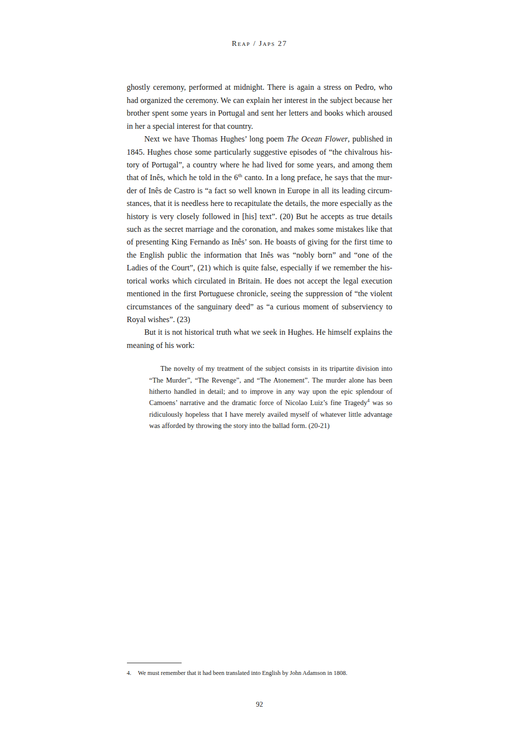Reap / Japs 27
ghostly ceremony, performed at midnight. There is again a stress on Pedro, who had organized the ceremony. We can explain her interest in the subject because her brother spent some years in Portugal and sent her letters and books which aroused in her a special interest for that country.
Next we have Thomas Hughes’ long poem The Ocean Flower, published in 1845. Hughes chose some particularly suggestive episodes of “the chivalrous history of Portugal”, a country where he had lived for some years, and among them that of Inês, which he told in the 6th canto. In a long preface, he says that the murder of Inês de Castro is “a fact so well known in Europe in all its leading circumstances, that it is needless here to recapitulate the details, the more especially as the history is very closely followed in [his] text”. (20) But he accepts as true details such as the secret marriage and the coronation, and makes some mistakes like that of presenting King Fernando as Inês’ son. He boasts of giving for the first time to the English public the information that Inês was “nobly born” and “one of the Ladies of the Court”, (21) which is quite false, especially if we remember the historical works which circulated in Britain. He does not accept the legal execution mentioned in the first Portuguese chronicle, seeing the suppression of “the violent circumstances of the sanguinary deed” as “a curious moment of subserviency to Royal wishes”. (23)
But it is not historical truth what we seek in Hughes. He himself explains the meaning of his work:
The novelty of my treatment of the subject consists in its tripartite division into “The Murder”, “The Revenge”, and “The Atonement”. The murder alone has been hitherto handled in detail; and to improve in any way upon the epic splendour of Camoens’ narrative and the dramatic force of Nicolao Luiz’s fine Tragedy4 was so ridiculously hopeless that I have merely availed myself of whatever little advantage was afforded by throwing the story into the ballad form. (20-21)
4. We must remember that it had been translated into English by John Adamson in 1808.
92